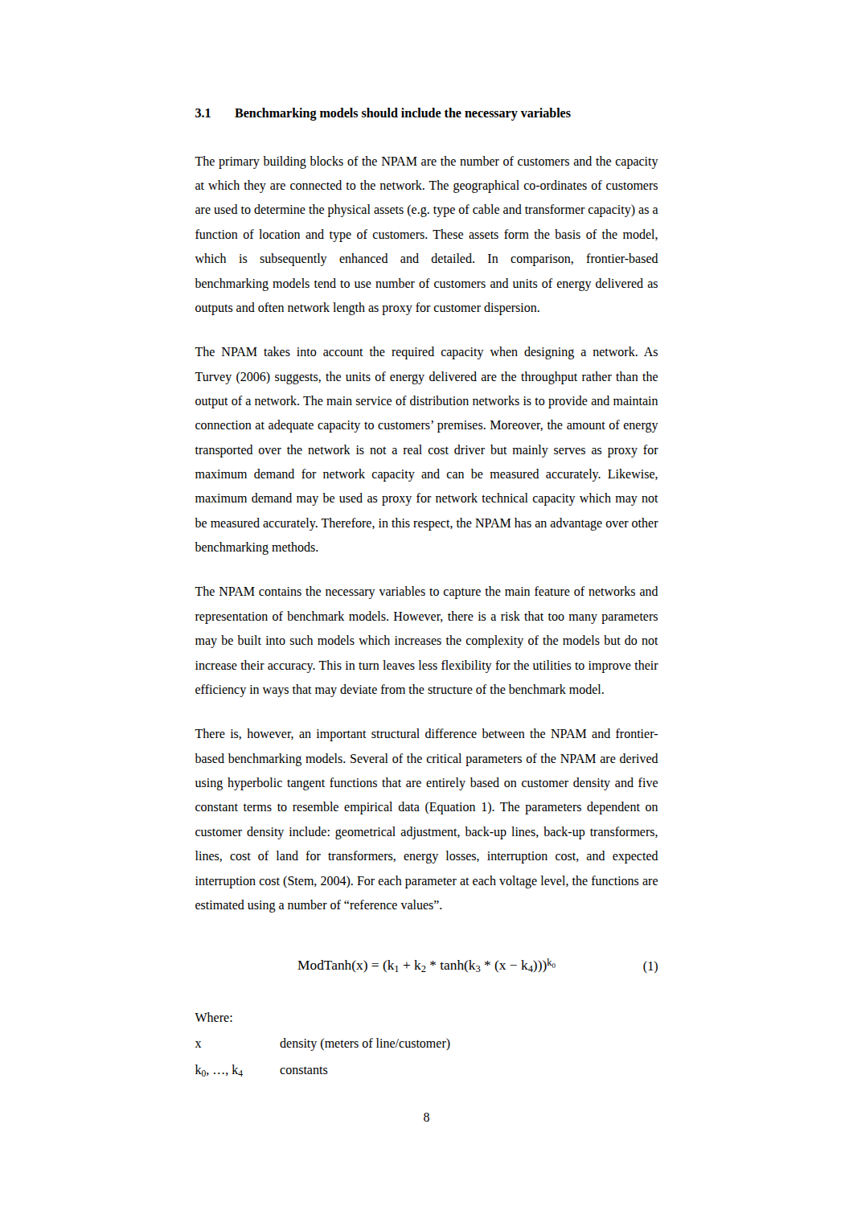3.1 Benchmarking models should include the necessary variables
The primary building blocks of the NPAM are the number of customers and the capacity at which they are connected to the network. The geographical co-ordinates of customers are used to determine the physical assets (e.g. type of cable and transformer capacity) as a function of location and type of customers. These assets form the basis of the model, which is subsequently enhanced and detailed. In comparison, frontier-based benchmarking models tend to use number of customers and units of energy delivered as outputs and often network length as proxy for customer dispersion.
The NPAM takes into account the required capacity when designing a network. As Turvey (2006) suggests, the units of energy delivered are the throughput rather than the output of a network. The main service of distribution networks is to provide and maintain connection at adequate capacity to customers’ premises. Moreover, the amount of energy transported over the network is not a real cost driver but mainly serves as proxy for maximum demand for network capacity and can be measured accurately. Likewise, maximum demand may be used as proxy for network technical capacity which may not be measured accurately. Therefore, in this respect, the NPAM has an advantage over other benchmarking methods.
The NPAM contains the necessary variables to capture the main feature of networks and representation of benchmark models. However, there is a risk that too many parameters may be built into such models which increases the complexity of the models but do not increase their accuracy. This in turn leaves less flexibility for the utilities to improve their efficiency in ways that may deviate from the structure of the benchmark model.
There is, however, an important structural difference between the NPAM and frontier-based benchmarking models. Several of the critical parameters of the NPAM are derived using hyperbolic tangent functions that are entirely based on customer density and five constant terms to resemble empirical data (Equation 1). The parameters dependent on customer density include: geometrical adjustment, back-up lines, back-up transformers, lines, cost of land for transformers, energy losses, interruption cost, and expected interruption cost (Stem, 2004). For each parameter at each voltage level, the functions are estimated using a number of “reference values”.
ModTanh(x) = (k1 + k2 * tanh(k3 * (x − k4)))k0 (1)
Where:
xdensity (meters of line/customer)
k0, …, k4 constants
8